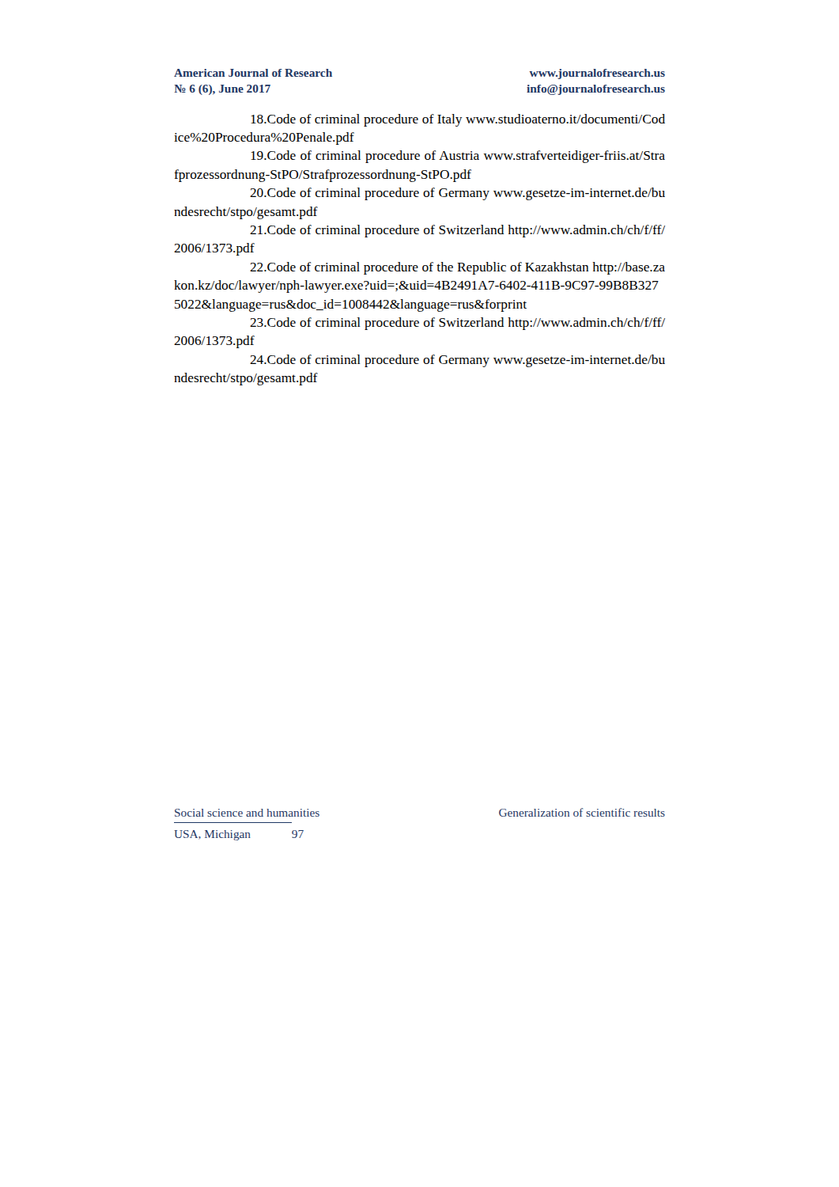| American Journal of Research | www.journalofresearch.us |
| № 6 (6), June 2017 | info@journalofresearch.us |
18. Code of criminal procedure of Italy www.studioaterno.it/documenti/Codice%20Procedura%20Penale.pdf
19. Code of criminal procedure of Austria www.strafverteidiger-friis.at/Strafprozessordnung-StPO/Strafprozessordnung-StPO.pdf
20. Code of criminal procedure of Germany www.gesetze-im-internet.de/bundesrecht/stpo/gesamt.pdf
21. Code of criminal procedure of Switzerland http://www.admin.ch/ch/f/ff/2006/1373.pdf
22. Code of criminal procedure of the Republic of Kazakhstan http://base.zakon.kz/doc/lawyer/nph-lawyer.exe?uid=;&uid=4B2491A7-6402-411B-9C97-99B8B3275022&language=rus&doc_id=1008442&language=rus&forprint
23. Code of criminal procedure of Switzerland http://www.admin.ch/ch/f/ff/2006/1373.pdf
24. Code of criminal procedure of Germany www.gesetze-im-internet.de/bundesrecht/stpo/gesamt.pdf
Social science and humanities
Generalization of scientific results
USA, Michigan
97